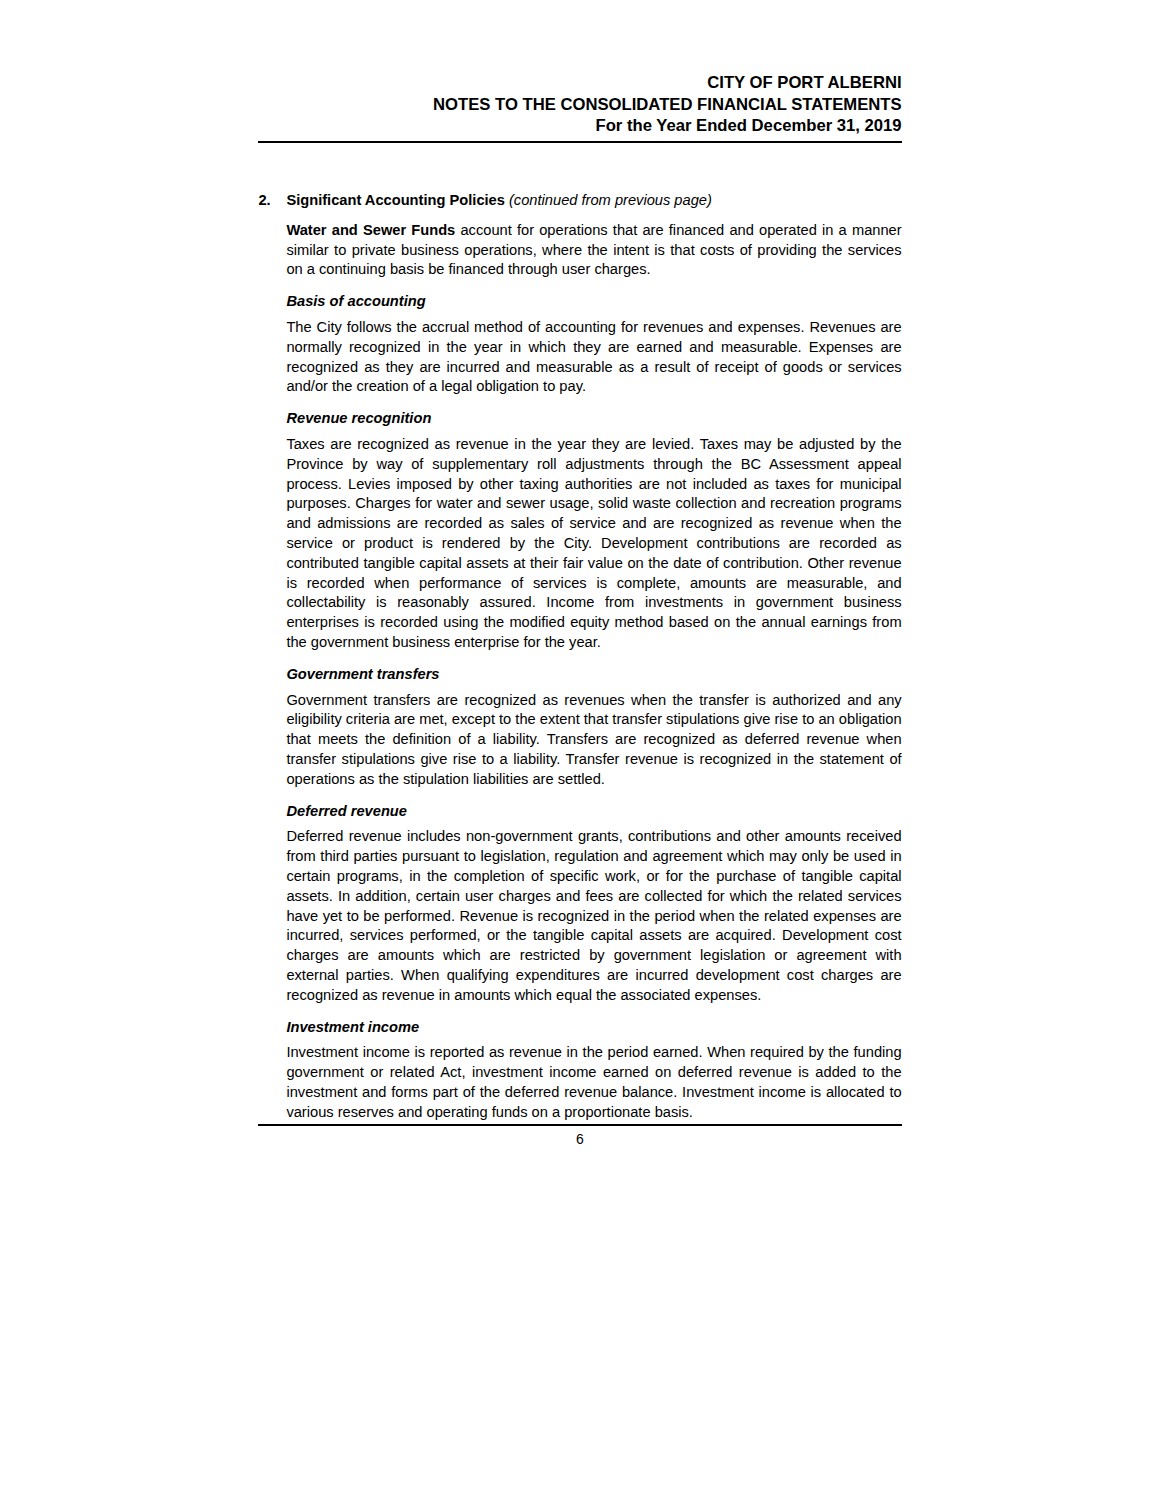CITY OF PORT ALBERNI NOTES TO THE CONSOLIDATED FINANCIAL STATEMENTS For the Year Ended December 31, 2019
2. Significant Accounting Policies (continued from previous page)
Water and Sewer Funds account for operations that are financed and operated in a manner similar to private business operations, where the intent is that costs of providing the services on a continuing basis be financed through user charges.
Basis of accounting
The City follows the accrual method of accounting for revenues and expenses. Revenues are normally recognized in the year in which they are earned and measurable. Expenses are recognized as they are incurred and measurable as a result of receipt of goods or services and/or the creation of a legal obligation to pay.
Revenue recognition
Taxes are recognized as revenue in the year they are levied. Taxes may be adjusted by the Province by way of supplementary roll adjustments through the BC Assessment appeal process. Levies imposed by other taxing authorities are not included as taxes for municipal purposes. Charges for water and sewer usage, solid waste collection and recreation programs and admissions are recorded as sales of service and are recognized as revenue when the service or product is rendered by the City. Development contributions are recorded as contributed tangible capital assets at their fair value on the date of contribution. Other revenue is recorded when performance of services is complete, amounts are measurable, and collectability is reasonably assured. Income from investments in government business enterprises is recorded using the modified equity method based on the annual earnings from the government business enterprise for the year.
Government transfers
Government transfers are recognized as revenues when the transfer is authorized and any eligibility criteria are met, except to the extent that transfer stipulations give rise to an obligation that meets the definition of a liability. Transfers are recognized as deferred revenue when transfer stipulations give rise to a liability. Transfer revenue is recognized in the statement of operations as the stipulation liabilities are settled.
Deferred revenue
Deferred revenue includes non-government grants, contributions and other amounts received from third parties pursuant to legislation, regulation and agreement which may only be used in certain programs, in the completion of specific work, or for the purchase of tangible capital assets. In addition, certain user charges and fees are collected for which the related services have yet to be performed. Revenue is recognized in the period when the related expenses are incurred, services performed, or the tangible capital assets are acquired. Development cost charges are amounts which are restricted by government legislation or agreement with external parties. When qualifying expenditures are incurred development cost charges are recognized as revenue in amounts which equal the associated expenses.
Investment income
Investment income is reported as revenue in the period earned. When required by the funding government or related Act, investment income earned on deferred revenue is added to the investment and forms part of the deferred revenue balance. Investment income is allocated to various reserves and operating funds on a proportionate basis.
6